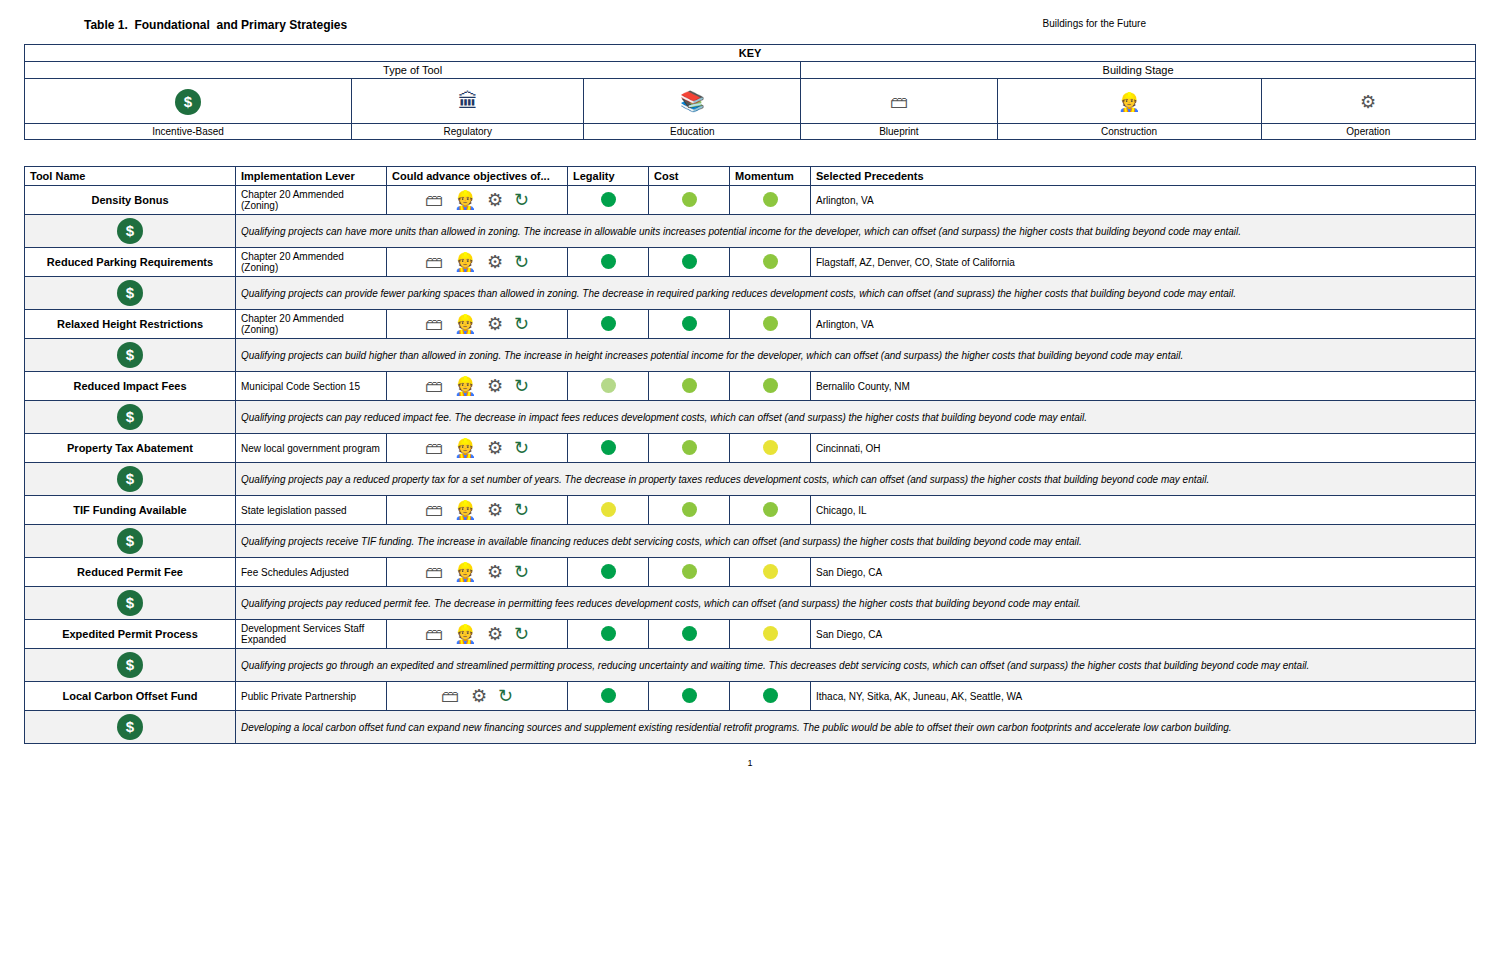Table 1. Foundational and Primary Strategies Buildings for the Future
| KEY |
| --- |
| Type of Tool | Building Stage |
| $ | 🏛 | 📚 | 🗃 | 👷 | ⚙ |
| Incentive-Based | Regulatory | Education | Blueprint | Construction | Operation |
| Tool Name | Implementation Lever | Could advance objectives of... | Legality | Cost | Momentum | Selected Precedents |
| --- | --- | --- | --- | --- | --- | --- |
| Density Bonus | Chapter 20 Ammended (Zoning) | 🗃 👷 ⚙ ↻ | | | | Arlington, VA |
| $ | Qualifying projects can have more units than allowed in zoning. The increase in allowable units increases potential income for the developer, which can offset (and surpass) the higher costs that building beyond code may entail. |
| Reduced Parking Requirements | Chapter 20 Ammended (Zoning) | 🗃 👷 ⚙ ↻ | | | | Flagstaff, AZ, Denver, CO, State of California |
| $ | Qualifying projects can provide fewer parking spaces than allowed in zoning. The decrease in required parking reduces development costs, which can offset (and suprass) the higher costs that building beyond code may entail. |
| Relaxed Height Restrictions | Chapter 20 Ammended (Zoning) | 🗃 👷 ⚙ ↻ | | | | Arlington, VA |
| $ | Qualifying projects can build higher than allowed in zoning. The increase in height increases potential income for the developer, which can offset (and surpass) the higher costs that building beyond code may entail. |
| Reduced Impact Fees | Municipal Code Section 15 | 🗃 👷 ⚙ ↻ | | | | Bernalilo County, NM |
| $ | Qualifying projects can pay reduced impact fee. The decrease in impact fees reduces development costs, which can offset (and surpass) the higher costs that building beyond code may entail. |
| Property Tax Abatement | New local government program | 🗃 👷 ⚙ ↻ | | | | Cincinnati, OH |
| $ | Qualifying projects pay a reduced property tax for a set number of years. The decrease in property taxes reduces development costs, which can offset (and surpass) the higher costs that building beyond code may entail. |
| TIF Funding Available | State legislation passed | 🗃 👷 ⚙ ↻ | | | | Chicago, IL |
| $ | Qualifying projects receive TIF funding. The increase in available financing reduces debt servicing costs, which can offset (and surpass) the higher costs that building beyond code may entail. |
| Reduced Permit Fee | Fee Schedules Adjusted | 🗃 👷 ⚙ ↻ | | | | San Diego, CA |
| $ | Qualifying projects pay reduced permit fee. The decrease in permitting fees reduces development costs, which can offset (and surpass) the higher costs that building beyond code may entail. |
| Expedited Permit Process | Development Services Staff Expanded | 🗃 👷 ⚙ ↻ | | | | San Diego, CA |
| $ | Qualifying projects go through an expedited and streamlined permitting process, reducing uncertainty and waiting time. This decreases debt servicing costs, which can offset (and surpass) the higher costs that building beyond code may entail. |
| Local Carbon Offset Fund | Public Private Partnership | 🗃 ⚙ ↻ | | | | Ithaca, NY, Sitka, AK, Juneau, AK, Seattle, WA |
| $ | Developing a local carbon offset fund can expand new financing sources and supplement existing residential retrofit programs. The public would be able to offset their own carbon footprints and accelerate low carbon building. |
1